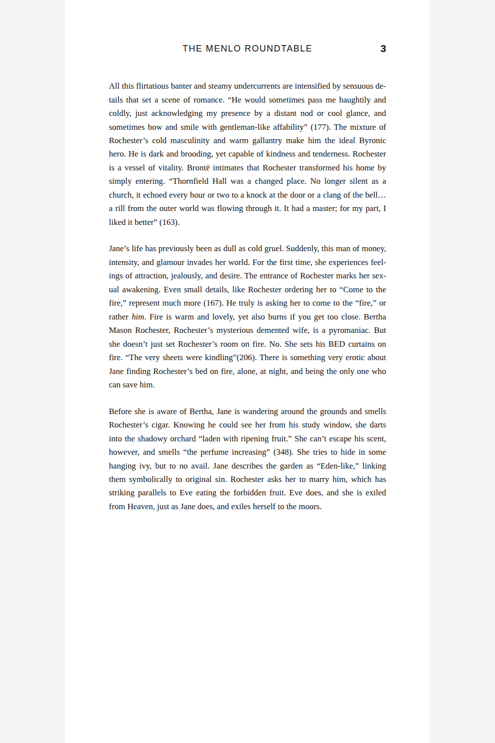The Menlo Roundtable 3
All this flirtatious banter and steamy undercurrents are intensified by sensuous details that set a scene of romance. “He would sometimes pass me haughtily and coldly, just acknowledging my presence by a distant nod or cool glance, and sometimes bow and smile with gentleman-like affability” (177). The mixture of Rochester’s cold masculinity and warm gallantry make him the ideal Byronic hero. He is dark and brooding, yet capable of kindness and tenderness. Rochester is a vessel of vitality. Brontë intimates that Rochester transformed his home by simply entering. “Thornfield Hall was a changed place. No longer silent as a church, it echoed every hour or two to a knock at the door or a clang of the bell…a rill from the outer world was flowing through it. It had a master; for my part, I liked it better” (163).
Jane’s life has previously been as dull as cold gruel. Suddenly, this man of money, intensity, and glamour invades her world. For the first time, she experiences feelings of attraction, jealously, and desire. The entrance of Rochester marks her sexual awakening. Even small details, like Rochester ordering her to “Come to the fire,” represent much more (167). He truly is asking her to come to the “fire,” or rather him. Fire is warm and lovely, yet also burns if you get too close. Bertha Mason Rochester, Rochester’s mysterious demented wife, is a pyromaniac. But she doesn’t just set Rochester’s room on fire. No. She sets his BED curtains on fire. “The very sheets were kindling”(206). There is something very erotic about Jane finding Rochester’s bed on fire, alone, at night, and being the only one who can save him.
Before she is aware of Bertha, Jane is wandering around the grounds and smells Rochester’s cigar. Knowing he could see her from his study window, she darts into the shadowy orchard “laden with ripening fruit.” She can’t escape his scent, however, and smells “the perfume increasing” (348). She tries to hide in some hanging ivy, but to no avail. Jane describes the garden as “Eden-like,” linking them symbolically to original sin. Rochester asks her to marry him, which has striking parallels to Eve eating the forbidden fruit. Eve does, and she is exiled from Heaven, just as Jane does, and exiles herself to the moors.